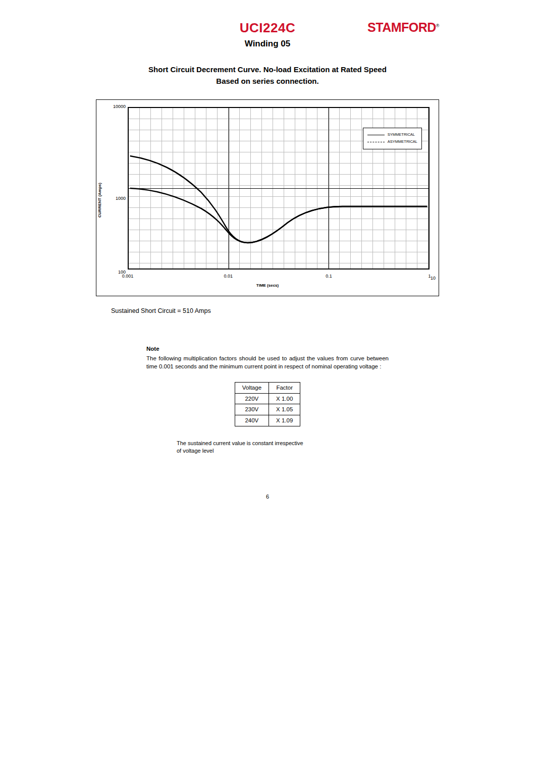STAMFORD®
UCI224C
Winding 05
Short Circuit Decrement Curve. No-load Excitation at Rated Speed
Based on series connection.
CURRENT (Amps)
10000
1000
100
SYMMETRICAL
ASYMMETRICAL
0.001 0.01 0.1 1
TIME (secs)
10
Sustained Short Circuit = 510 Amps
Note
The following multiplication factors should be used to adjust the values from curve between time 0.001 seconds and the minimum current point in respect of nominal operating voltage :
| Voltage | Factor |
| --- | --- |
| 220V | X 1.00 |
| 230V | X 1.05 |
| 240V | X 1.09 |
The sustained current value is constant irrespective
of voltage level
6